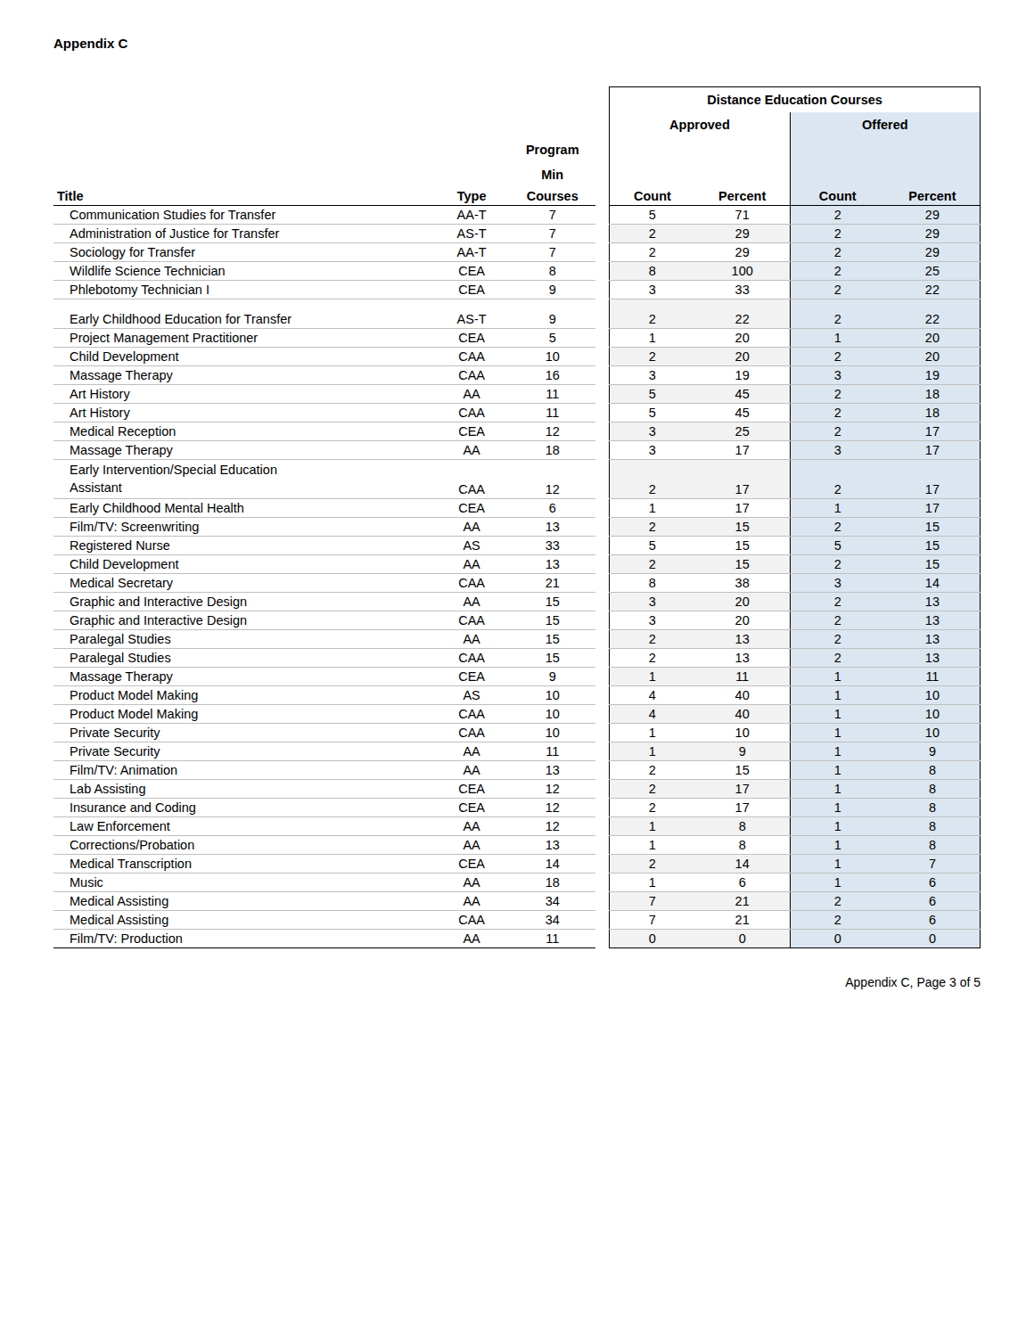Appendix C
| | | | | Distance Education Courses |
| --- | --- | --- | --- | --- |
| | | | | Approved | Offered |
| | | Program | | | | | |
| | | Min | | | | | |
| Title | Type | Courses | | Count | Percent | Count | Percent |
| Communication Studies for Transfer | AA-T | 7 | | 5 | 71 | 2 | 29 |
| Administration of Justice for Transfer | AS-T | 7 | | 2 | 29 | 2 | 29 |
| Sociology for Transfer | AA-T | 7 | | 2 | 29 | 2 | 29 |
| Wildlife Science Technician | CEA | 8 | | 8 | 100 | 2 | 25 |
| Phlebotomy Technician I | CEA | 9 | | 3 | 33 | 2 | 22 |
| Early Childhood Education for Transfer | AS-T | 9 | | 2 | 22 | 2 | 22 |
| Project Management Practitioner | CEA | 5 | | 1 | 20 | 1 | 20 |
| Child Development | CAA | 10 | | 2 | 20 | 2 | 20 |
| Massage Therapy | CAA | 16 | | 3 | 19 | 3 | 19 |
| Art History | AA | 11 | | 5 | 45 | 2 | 18 |
| Art History | CAA | 11 | | 5 | 45 | 2 | 18 |
| Medical Reception | CEA | 12 | | 3 | 25 | 2 | 17 |
| Massage Therapy | AA | 18 | | 3 | 17 | 3 | 17 |
| Early Intervention/Special Education Assistant | CAA | 12 | | 2 | 17 | 2 | 17 |
| Early Childhood Mental Health | CEA | 6 | | 1 | 17 | 1 | 17 |
| Film/TV: Screenwriting | AA | 13 | | 2 | 15 | 2 | 15 |
| Registered Nurse | AS | 33 | | 5 | 15 | 5 | 15 |
| Child Development | AA | 13 | | 2 | 15 | 2 | 15 |
| Medical Secretary | CAA | 21 | | 8 | 38 | 3 | 14 |
| Graphic and Interactive Design | AA | 15 | | 3 | 20 | 2 | 13 |
| Graphic and Interactive Design | CAA | 15 | | 3 | 20 | 2 | 13 |
| Paralegal Studies | AA | 15 | | 2 | 13 | 2 | 13 |
| Paralegal Studies | CAA | 15 | | 2 | 13 | 2 | 13 |
| Massage Therapy | CEA | 9 | | 1 | 11 | 1 | 11 |
| Product Model Making | AS | 10 | | 4 | 40 | 1 | 10 |
| Product Model Making | CAA | 10 | | 4 | 40 | 1 | 10 |
| Private Security | CAA | 10 | | 1 | 10 | 1 | 10 |
| Private Security | AA | 11 | | 1 | 9 | 1 | 9 |
| Film/TV: Animation | AA | 13 | | 2 | 15 | 1 | 8 |
| Lab Assisting | CEA | 12 | | 2 | 17 | 1 | 8 |
| Insurance and Coding | CEA | 12 | | 2 | 17 | 1 | 8 |
| Law Enforcement | AA | 12 | | 1 | 8 | 1 | 8 |
| Corrections/Probation | AA | 13 | | 1 | 8 | 1 | 8 |
| Medical Transcription | CEA | 14 | | 2 | 14 | 1 | 7 |
| Music | AA | 18 | | 1 | 6 | 1 | 6 |
| Medical Assisting | AA | 34 | | 7 | 21 | 2 | 6 |
| Medical Assisting | CAA | 34 | | 7 | 21 | 2 | 6 |
| Film/TV: Production | AA | 11 | | 0 | 0 | 0 | 0 |
Appendix C, Page 3 of 5